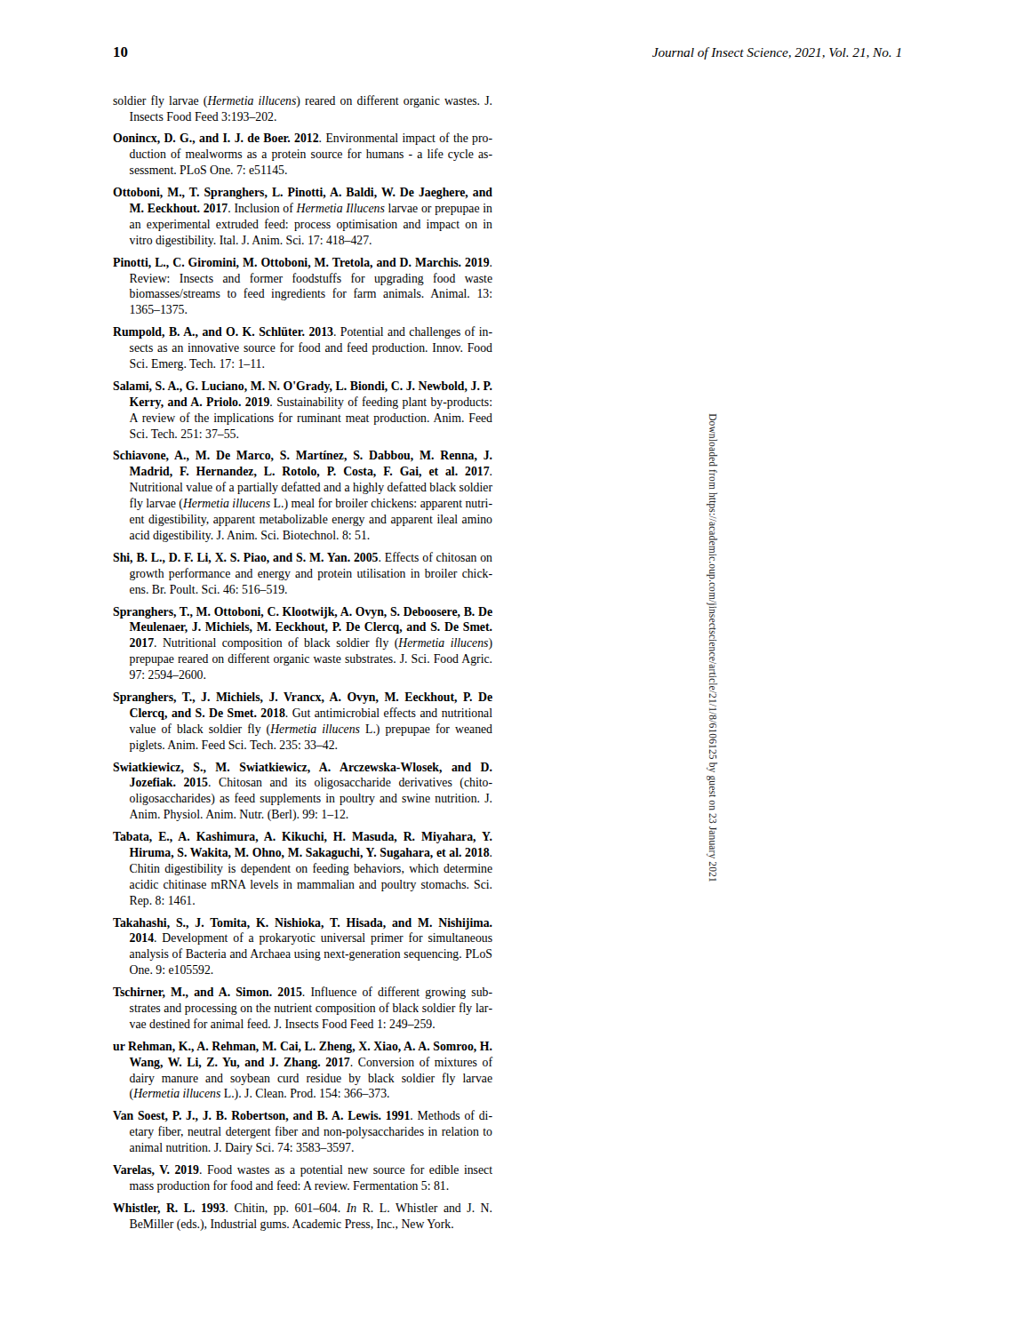10
Journal of Insect Science, 2021, Vol. 21, No. 1
soldier fly larvae (Hermetia illucens) reared on different organic wastes. J. Insects Food Feed 3:193–202.
Oonincx, D. G., and I. J. de Boer. 2012. Environmental impact of the production of mealworms as a protein source for humans - a life cycle assessment. PLoS One. 7: e51145.
Ottoboni, M., T. Spranghers, L. Pinotti, A. Baldi, W. De Jaeghere, and M. Eeckhout. 2017. Inclusion of Hermetia Illucens larvae or prepupae in an experimental extruded feed: process optimisation and impact on in vitro digestibility. Ital. J. Anim. Sci. 17: 418–427.
Pinotti, L., C. Giromini, M. Ottoboni, M. Tretola, and D. Marchis. 2019. Review: Insects and former foodstuffs for upgrading food waste biomasses/streams to feed ingredients for farm animals. Animal. 13: 1365–1375.
Rumpold, B. A., and O. K. Schlüter. 2013. Potential and challenges of insects as an innovative source for food and feed production. Innov. Food Sci. Emerg. Tech. 17: 1–11.
Salami, S. A., G. Luciano, M. N. O'Grady, L. Biondi, C. J. Newbold, J. P. Kerry, and A. Priolo. 2019. Sustainability of feeding plant by-products: A review of the implications for ruminant meat production. Anim. Feed Sci. Tech. 251: 37–55.
Schiavone, A., M. De Marco, S. Martínez, S. Dabbou, M. Renna, J. Madrid, F. Hernandez, L. Rotolo, P. Costa, F. Gai, et al. 2017. Nutritional value of a partially defatted and a highly defatted black soldier fly larvae (Hermetia illucens L.) meal for broiler chickens: apparent nutrient digestibility, apparent metabolizable energy and apparent ileal amino acid digestibility. J. Anim. Sci. Biotechnol. 8: 51.
Shi, B. L., D. F. Li, X. S. Piao, and S. M. Yan. 2005. Effects of chitosan on growth performance and energy and protein utilisation in broiler chickens. Br. Poult. Sci. 46: 516–519.
Spranghers, T., M. Ottoboni, C. Klootwijk, A. Ovyn, S. Deboosere, B. De Meulenaer, J. Michiels, M. Eeckhout, P. De Clercq, and S. De Smet. 2017. Nutritional composition of black soldier fly (Hermetia illucens) prepupae reared on different organic waste substrates. J. Sci. Food Agric. 97: 2594–2600.
Spranghers, T., J. Michiels, J. Vrancx, A. Ovyn, M. Eeckhout, P. De Clercq, and S. De Smet. 2018. Gut antimicrobial effects and nutritional value of black soldier fly (Hermetia illucens L.) prepupae for weaned piglets. Anim. Feed Sci. Tech. 235: 33–42.
Swiatkiewicz, S., M. Swiatkiewicz, A. Arczewska-Wlosek, and D. Jozefiak. 2015. Chitosan and its oligosaccharide derivatives (chito-oligosaccharides) as feed supplements in poultry and swine nutrition. J. Anim. Physiol. Anim. Nutr. (Berl). 99: 1–12.
Tabata, E., A. Kashimura, A. Kikuchi, H. Masuda, R. Miyahara, Y. Hiruma, S. Wakita, M. Ohno, M. Sakaguchi, Y. Sugahara, et al. 2018. Chitin digestibility is dependent on feeding behaviors, which determine acidic chitinase mRNA levels in mammalian and poultry stomachs. Sci. Rep. 8: 1461.
Takahashi, S., J. Tomita, K. Nishioka, T. Hisada, and M. Nishijima. 2014. Development of a prokaryotic universal primer for simultaneous analysis of Bacteria and Archaea using next-generation sequencing. PLoS One. 9: e105592.
Tschirner, M., and A. Simon. 2015. Influence of different growing substrates and processing on the nutrient composition of black soldier fly larvae destined for animal feed. J. Insects Food Feed 1: 249–259.
ur Rehman, K., A. Rehman, M. Cai, L. Zheng, X. Xiao, A. A. Somroo, H. Wang, W. Li, Z. Yu, and J. Zhang. 2017. Conversion of mixtures of dairy manure and soybean curd residue by black soldier fly larvae (Hermetia illucens L.). J. Clean. Prod. 154: 366–373.
Van Soest, P. J., J. B. Robertson, and B. A. Lewis. 1991. Methods of dietary fiber, neutral detergent fiber and non-polysaccharides in relation to animal nutrition. J. Dairy Sci. 74: 3583–3597.
Varelas, V. 2019. Food wastes as a potential new source for edible insect mass production for food and feed: A review. Fermentation 5: 81.
Whistler, R. L. 1993. Chitin, pp. 601–604. In R. L. Whistler and J. N. BeMiller (eds.), Industrial gums. Academic Press, Inc., New York.
Downloaded from https://academic.oup.com/jinsectscience/article/21/1/8/6106125 by guest on 23 January 2021